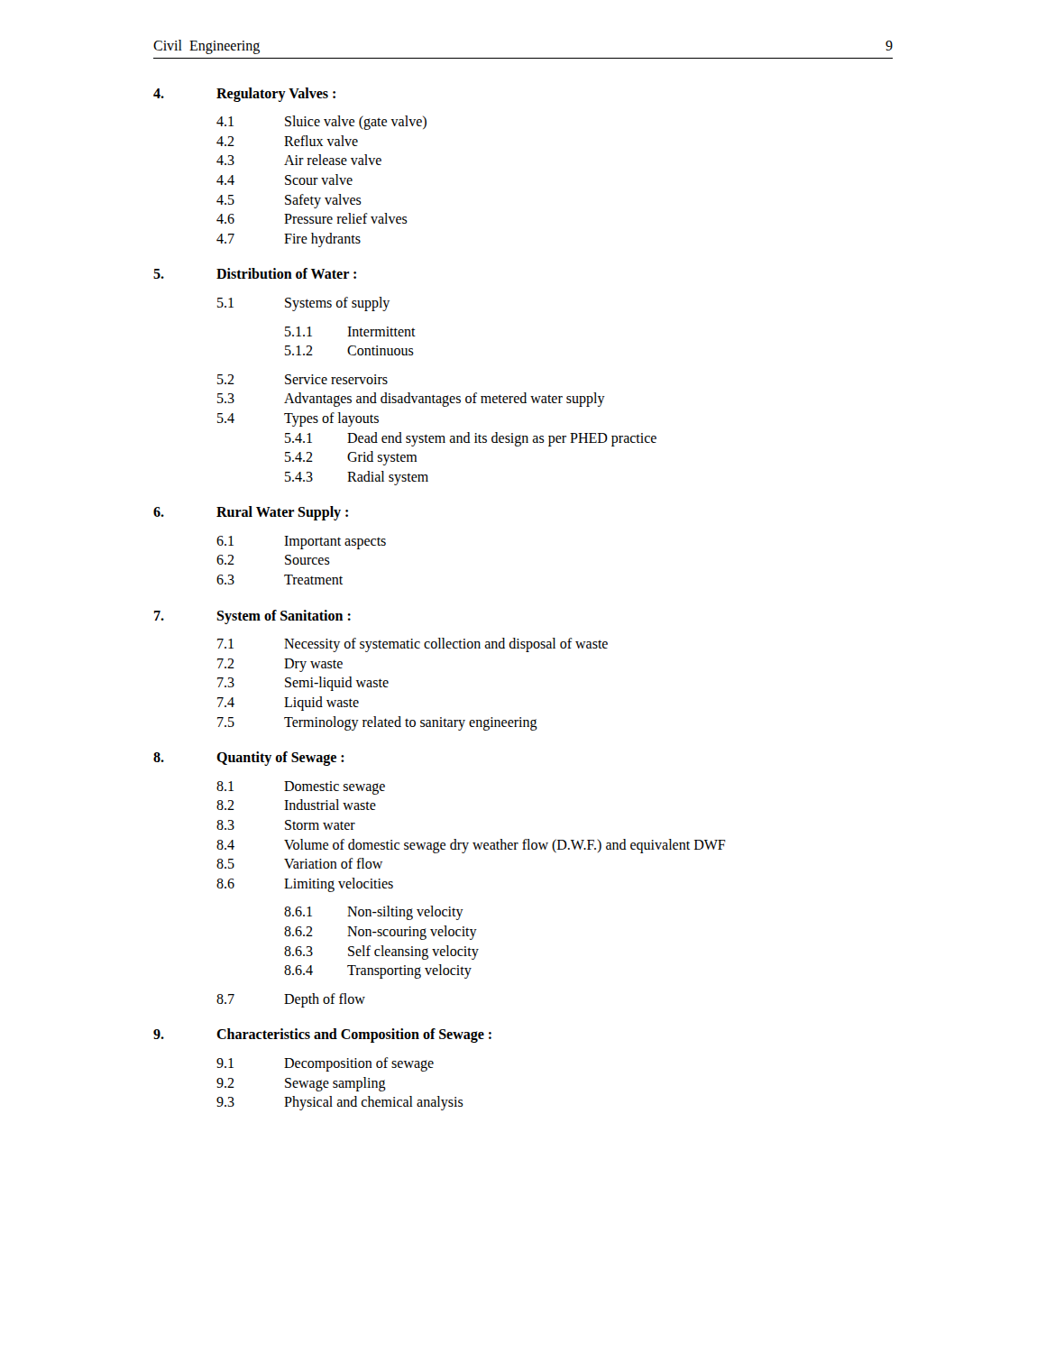Civil Engineering 9
4. Regulatory Valves :
4.1 Sluice valve (gate valve)
4.2 Reflux valve
4.3 Air release valve
4.4 Scour valve
4.5 Safety valves
4.6 Pressure relief valves
4.7 Fire hydrants
5. Distribution of Water :
5.1 Systems of supply
5.1.1 Intermittent
5.1.2 Continuous
5.2 Service reservoirs
5.3 Advantages and disadvantages of metered water supply
5.4 Types of layouts
5.4.1 Dead end system and its design as per PHED practice
5.4.2 Grid system
5.4.3 Radial system
6. Rural Water Supply :
6.1 Important aspects
6.2 Sources
6.3 Treatment
7. System of Sanitation :
7.1 Necessity of systematic collection and disposal of waste
7.2 Dry waste
7.3 Semi-liquid waste
7.4 Liquid waste
7.5 Terminology related to sanitary engineering
8. Quantity of Sewage :
8.1 Domestic sewage
8.2 Industrial waste
8.3 Storm water
8.4 Volume of domestic sewage dry weather flow (D.W.F.) and equivalent DWF
8.5 Variation of flow
8.6 Limiting velocities
8.6.1 Non-silting velocity
8.6.2 Non-scouring velocity
8.6.3 Self cleansing velocity
8.6.4 Transporting velocity
8.7 Depth of flow
9. Characteristics and Composition of Sewage :
9.1 Decomposition of sewage
9.2 Sewage sampling
9.3 Physical and chemical analysis